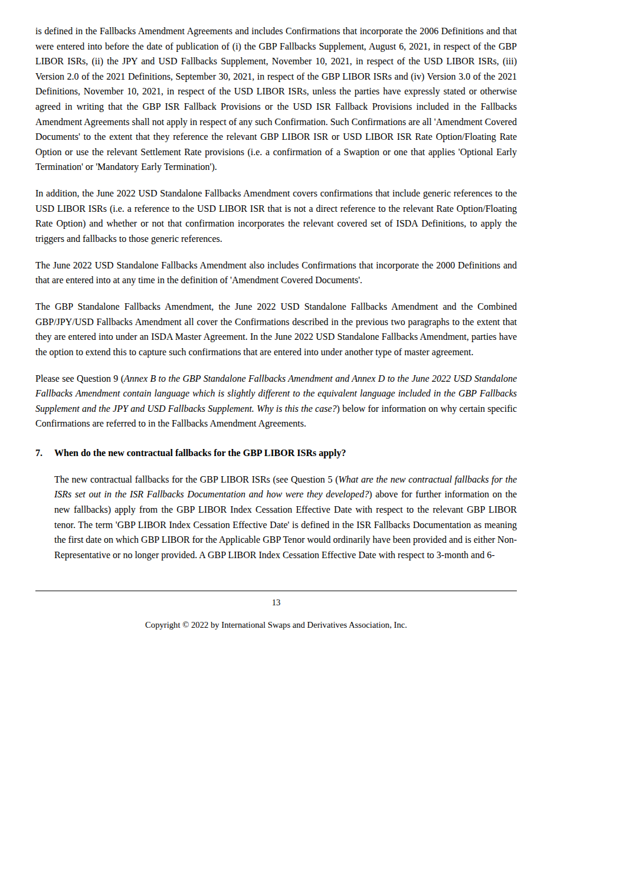is defined in the Fallbacks Amendment Agreements and includes Confirmations that incorporate the 2006 Definitions and that were entered into before the date of publication of (i) the GBP Fallbacks Supplement, August 6, 2021, in respect of the GBP LIBOR ISRs, (ii) the JPY and USD Fallbacks Supplement, November 10, 2021, in respect of the USD LIBOR ISRs, (iii) Version 2.0 of the 2021 Definitions, September 30, 2021, in respect of the GBP LIBOR ISRs and (iv) Version 3.0 of the 2021 Definitions, November 10, 2021, in respect of the USD LIBOR ISRs, unless the parties have expressly stated or otherwise agreed in writing that the GBP ISR Fallback Provisions or the USD ISR Fallback Provisions included in the Fallbacks Amendment Agreements shall not apply in respect of any such Confirmation. Such Confirmations are all 'Amendment Covered Documents' to the extent that they reference the relevant GBP LIBOR ISR or USD LIBOR ISR Rate Option/Floating Rate Option or use the relevant Settlement Rate provisions (i.e. a confirmation of a Swaption or one that applies 'Optional Early Termination' or 'Mandatory Early Termination').
In addition, the June 2022 USD Standalone Fallbacks Amendment covers confirmations that include generic references to the USD LIBOR ISRs (i.e. a reference to the USD LIBOR ISR that is not a direct reference to the relevant Rate Option/Floating Rate Option) and whether or not that confirmation incorporates the relevant covered set of ISDA Definitions, to apply the triggers and fallbacks to those generic references.
The June 2022 USD Standalone Fallbacks Amendment also includes Confirmations that incorporate the 2000 Definitions and that are entered into at any time in the definition of 'Amendment Covered Documents'.
The GBP Standalone Fallbacks Amendment, the June 2022 USD Standalone Fallbacks Amendment and the Combined GBP/JPY/USD Fallbacks Amendment all cover the Confirmations described in the previous two paragraphs to the extent that they are entered into under an ISDA Master Agreement. In the June 2022 USD Standalone Fallbacks Amendment, parties have the option to extend this to capture such confirmations that are entered into under another type of master agreement.
Please see Question 9 (Annex B to the GBP Standalone Fallbacks Amendment and Annex D to the June 2022 USD Standalone Fallbacks Amendment contain language which is slightly different to the equivalent language included in the GBP Fallbacks Supplement and the JPY and USD Fallbacks Supplement. Why is this the case?) below for information on why certain specific Confirmations are referred to in the Fallbacks Amendment Agreements.
7. When do the new contractual fallbacks for the GBP LIBOR ISRs apply?
The new contractual fallbacks for the GBP LIBOR ISRs (see Question 5 (What are the new contractual fallbacks for the ISRs set out in the ISR Fallbacks Documentation and how were they developed?) above for further information on the new fallbacks) apply from the GBP LIBOR Index Cessation Effective Date with respect to the relevant GBP LIBOR tenor. The term 'GBP LIBOR Index Cessation Effective Date' is defined in the ISR Fallbacks Documentation as meaning the first date on which GBP LIBOR for the Applicable GBP Tenor would ordinarily have been provided and is either Non-Representative or no longer provided. A GBP LIBOR Index Cessation Effective Date with respect to 3-month and 6-
13
Copyright © 2022 by International Swaps and Derivatives Association, Inc.